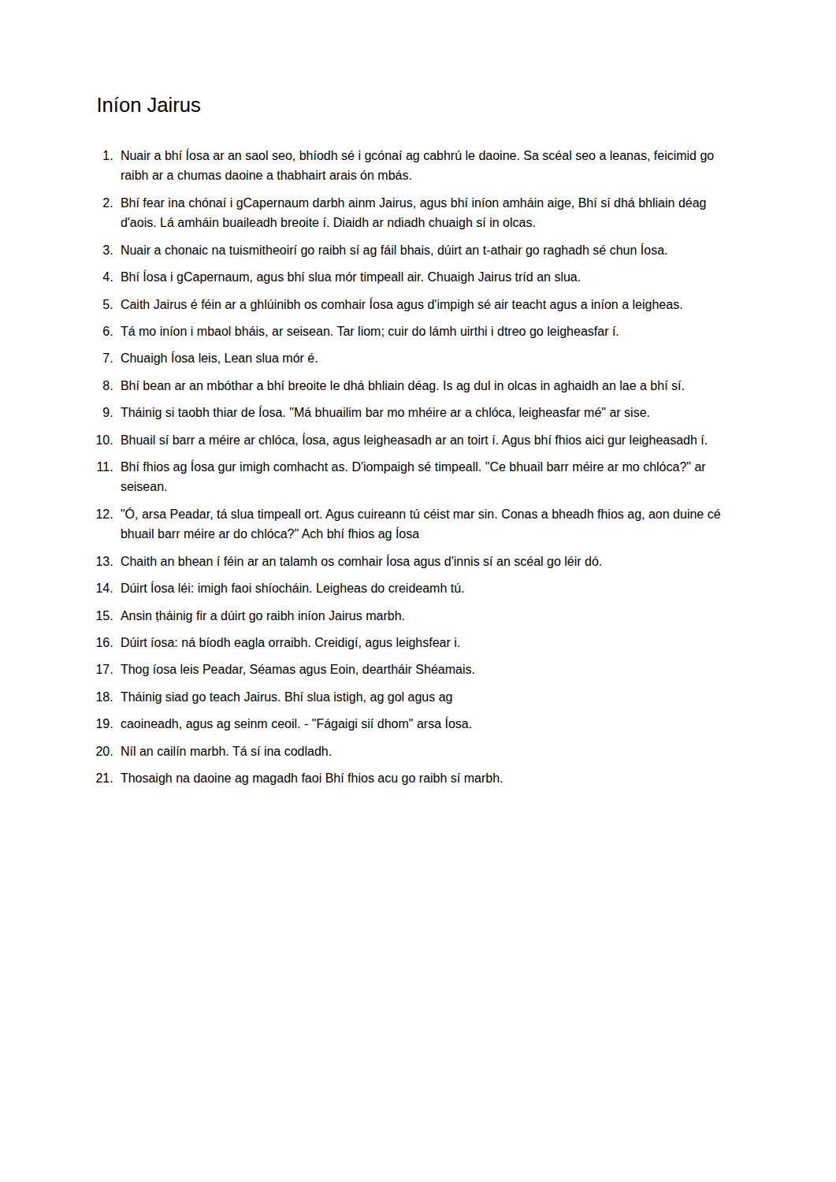Iníon Jairus
Nuair a bhí Íosa ar an saol seo, bhíodh sé i gcónaí ag cabhrú le daoine. Sa scéal seo a leanas, feicimid go raibh ar a chumas daoine a thabhairt arais ón mbás.
Bhí fear ina chónaí i gCapernaum darbh ainm Jairus, agus bhí iníon amháin aige, Bhí sí dhá bhliain déag d'aois. Lá amháin buaileadh breoite í. Diaidh ar ndiadh chuaigh sí in olcas.
Nuair a chonaic na tuismitheoirí go raibh sí ag fáil bhais, dúirt an t-athair go raghadh sé chun Íosa.
Bhí Íosa i gCapernaum, agus bhí slua mór timpeall air. Chuaigh Jairus tríd an slua.
Caith Jairus é féin ar a ghlúinibh os comhair Íosa agus d'impigh sé air teacht agus a iníon a leigheas.
Tá mo iníon i mbaol bháis, ar seisean. Tar liom; cuir do lámh uirthi i dtreo go leigheasfar í.
Chuaigh Íosa leis, Lean slua mór é.
Bhí bean ar an mbóthar a bhí breoite le dhá bhliain déag. Is ag dul in olcas in aghaidh an lae a bhí sí.
Tháinig si taobh thiar de Íosa. "Má bhuailim bar mo mhéire ar a chlóca, leigheasfar mé" ar sise.
Bhuail sí barr a méire ar chlóca, Íosa, agus leigheasadh ar an toirt í. Agus bhí fhios aici gur leigheasadh í.
Bhí fhios ag Íosa gur imigh comhacht as. D'iompaigh sé timpeall. "Ce bhuail barr méire ar mo chlóca?" ar seisean.
"Ó, arsa Peadar, tá slua timpeall ort. Agus cuireann tú céist mar sin. Conas a bheadh fhios ag, aon duine cé bhuail barr méire ar do chlóca?" Ach bhí fhios ag Íosa
Chaith an bhean í féin ar an talamh os comhair Íosa agus d'innis sí an scéal go léir dó.
Dúirt Íosa léi: imigh faoi shíocháin. Leigheas do creideamh tú.
Ansin ṭháinig fir a dúirt go raibh iníon Jairus marbh.
Dúirt íosa: ná bíodh eagla orraibh. Creidigí, agus leighsfear i.
Thog íosa leis Peadar, Séamas agus Eoin, deartháir Shéamais.
Tháinig siad go teach Jairus. Bhí slua istigh, ag gol agus ag
caoineadh, agus ag seinm ceoil. - "Fágaigi sií dhom" arsa Íosa.
Níl an cailín marbh. Tá sí ina codladh.
Thosaigh na daoine ag magadh faoi Bhí fhios acu go raibh sí marbh.